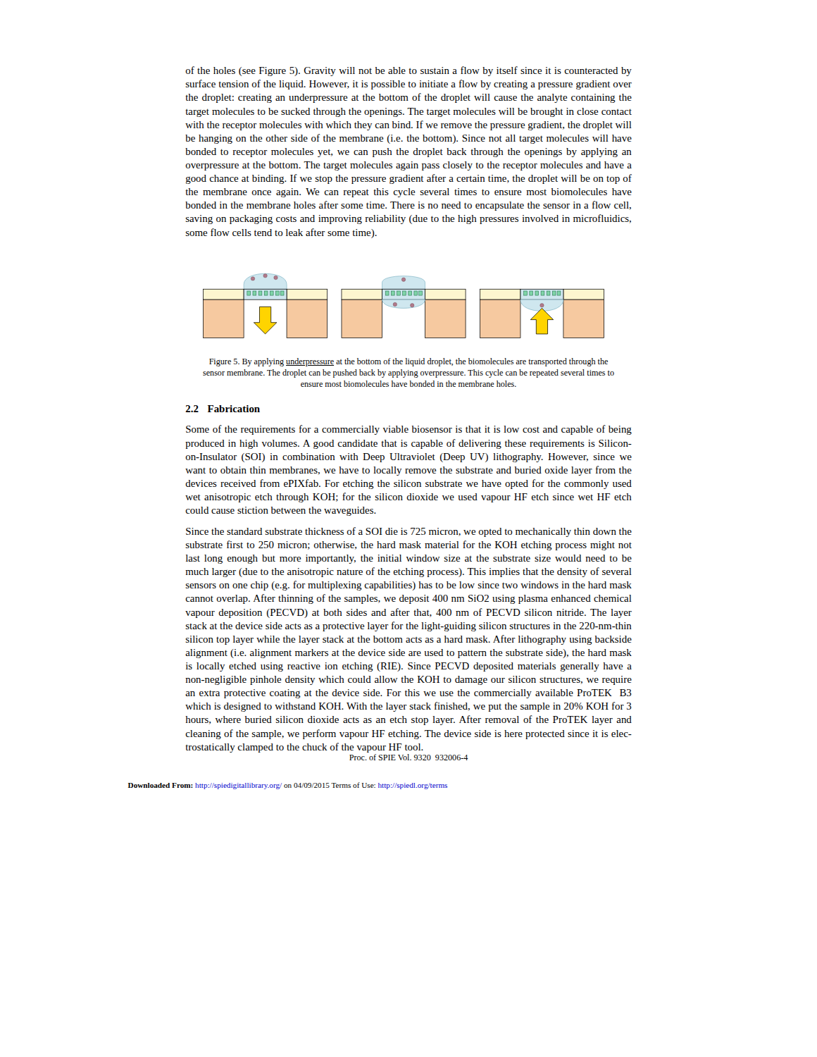of the holes (see Figure 5). Gravity will not be able to sustain a flow by itself since it is counteracted by surface tension of the liquid. However, it is possible to initiate a flow by creating a pressure gradient over the droplet: creating an underpressure at the bottom of the droplet will cause the analyte containing the target molecules to be sucked through the openings. The target molecules will be brought in close contact with the receptor molecules with which they can bind. If we remove the pressure gradient, the droplet will be hanging on the other side of the membrane (i.e. the bottom). Since not all target molecules will have bonded to receptor molecules yet, we can push the droplet back through the openings by applying an overpressure at the bottom. The target molecules again pass closely to the receptor molecules and have a good chance at binding. If we stop the pressure gradient after a certain time, the droplet will be on top of the membrane once again. We can repeat this cycle several times to ensure most biomolecules have bonded in the membrane holes after some time. There is no need to encapsulate the sensor in a flow cell, saving on packaging costs and improving reliability (due to the high pressures involved in microfluidics, some flow cells tend to leak after some time).
Figure 5. By applying underpressure at the bottom of the liquid droplet, the biomolecules are transported through the sensor membrane. The droplet can be pushed back by applying overpressure. This cycle can be repeated several times to ensure most biomolecules have bonded in the membrane holes.
2.2 Fabrication
Some of the requirements for a commercially viable biosensor is that it is low cost and capable of being produced in high volumes. A good candidate that is capable of delivering these requirements is Silicon-on-Insulator (SOI) in combination with Deep Ultraviolet (Deep UV) lithography. However, since we want to obtain thin membranes, we have to locally remove the substrate and buried oxide layer from the devices received from ePIXfab. For etching the silicon substrate we have opted for the commonly used wet anisotropic etch through KOH; for the silicon dioxide we used vapour HF etch since wet HF etch could cause stiction between the waveguides.
Since the standard substrate thickness of a SOI die is 725 micron, we opted to mechanically thin down the substrate first to 250 micron; otherwise, the hard mask material for the KOH etching process might not last long enough but more importantly, the initial window size at the substrate size would need to be much larger (due to the anisotropic nature of the etching process). This implies that the density of several sensors on one chip (e.g. for multiplexing capabilities) has to be low since two windows in the hard mask cannot overlap. After thinning of the samples, we deposit 400 nm SiO2 using plasma enhanced chemical vapour deposition (PECVD) at both sides and after that, 400 nm of PECVD silicon nitride. The layer stack at the device side acts as a protective layer for the light-guiding silicon structures in the 220-nm-thin silicon top layer while the layer stack at the bottom acts as a hard mask. After lithography using backside alignment (i.e. alignment markers at the device side are used to pattern the substrate side), the hard mask is locally etched using reactive ion etching (RIE). Since PECVD deposited materials generally have a non-negligible pinhole density which could allow the KOH to damage our silicon structures, we require an extra protective coating at the device side. For this we use the commercially available ProTEK B3 which is designed to withstand KOH. With the layer stack finished, we put the sample in 20% KOH for 3 hours, where buried silicon dioxide acts as an etch stop layer. After removal of the ProTEK layer and cleaning of the sample, we perform vapour HF etching. The device side is here protected since it is electrostatically clamped to the chuck of the vapour HF tool.
Proc. of SPIE Vol. 9320 932006-4
Downloaded From: http://spiedigitallibrary.org/ on 04/09/2015 Terms of Use: http://spiedl.org/terms